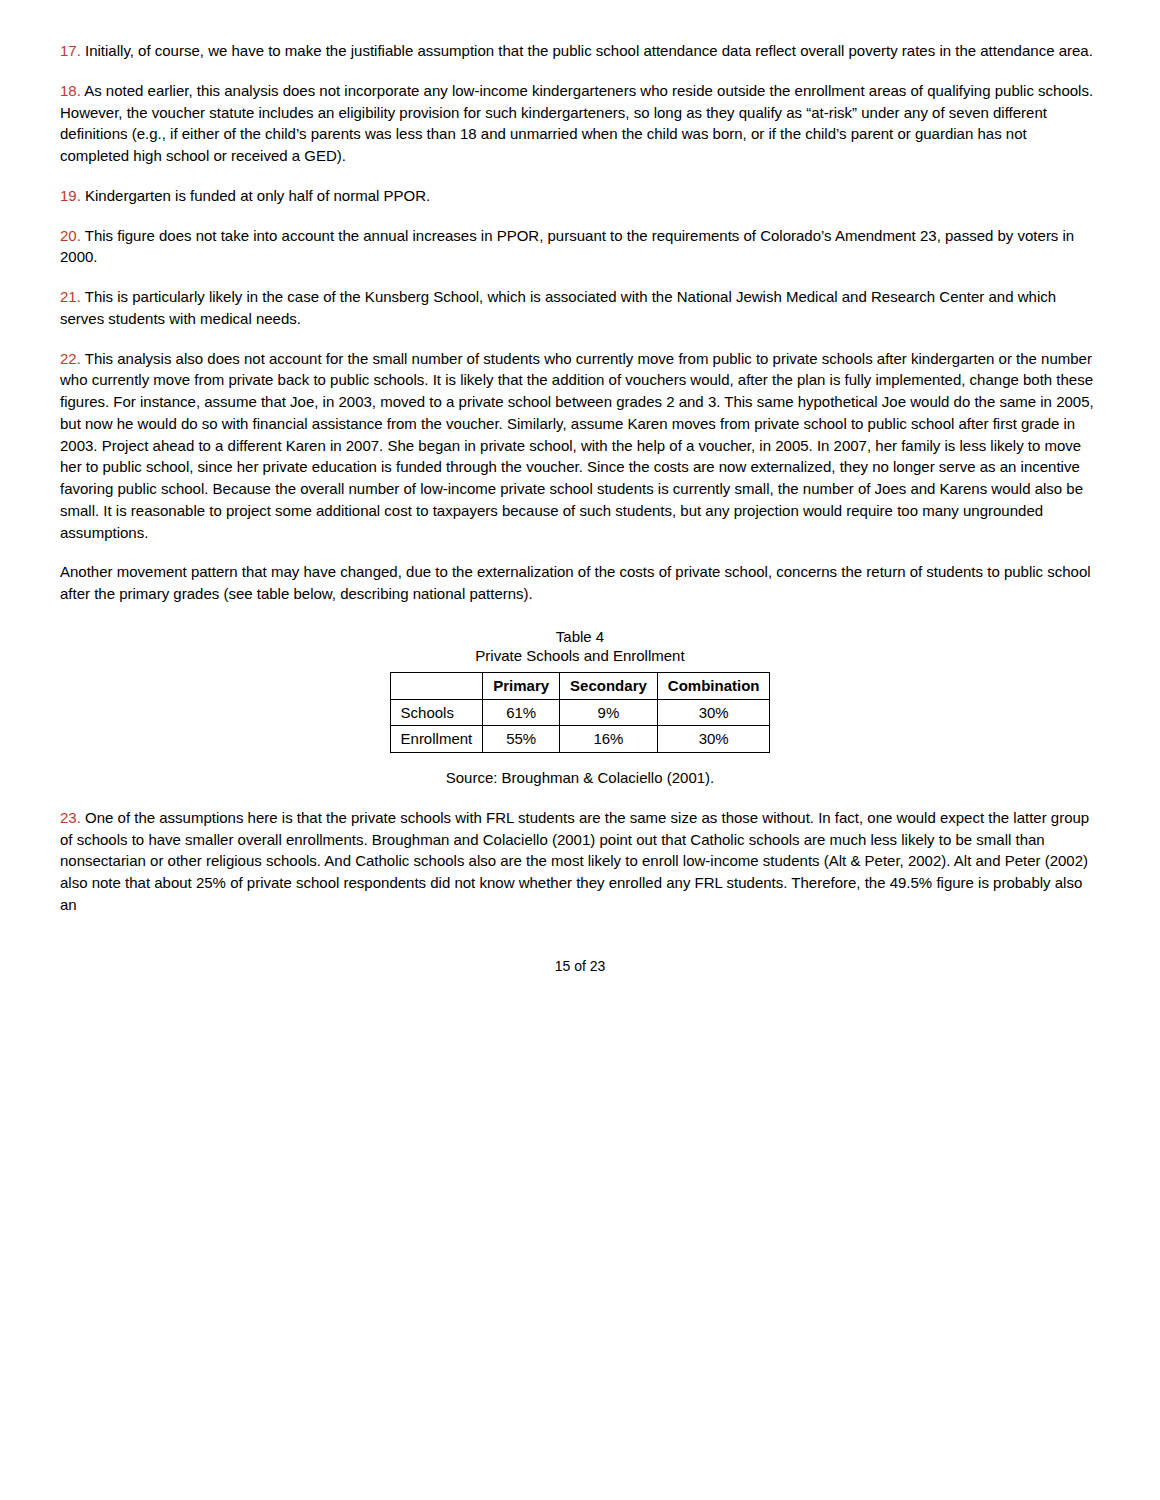17. Initially, of course, we have to make the justifiable assumption that the public school attendance data reflect overall poverty rates in the attendance area.
18. As noted earlier, this analysis does not incorporate any low-income kindergarteners who reside outside the enrollment areas of qualifying public schools. However, the voucher statute includes an eligibility provision for such kindergarteners, so long as they qualify as “at-risk” under any of seven different definitions (e.g., if either of the child’s parents was less than 18 and unmarried when the child was born, or if the child’s parent or guardian has not completed high school or received a GED).
19. Kindergarten is funded at only half of normal PPOR.
20. This figure does not take into account the annual increases in PPOR, pursuant to the requirements of Colorado’s Amendment 23, passed by voters in 2000.
21. This is particularly likely in the case of the Kunsberg School, which is associated with the National Jewish Medical and Research Center and which serves students with medical needs.
22. This analysis also does not account for the small number of students who currently move from public to private schools after kindergarten or the number who currently move from private back to public schools. It is likely that the addition of vouchers would, after the plan is fully implemented, change both these figures. For instance, assume that Joe, in 2003, moved to a private school between grades 2 and 3. This same hypothetical Joe would do the same in 2005, but now he would do so with financial assistance from the voucher. Similarly, assume Karen moves from private school to public school after first grade in 2003. Project ahead to a different Karen in 2007. She began in private school, with the help of a voucher, in 2005. In 2007, her family is less likely to move her to public school, since her private education is funded through the voucher. Since the costs are now externalized, they no longer serve as an incentive favoring public school. Because the overall number of low-income private school students is currently small, the number of Joes and Karens would also be small. It is reasonable to project some additional cost to taxpayers because of such students, but any projection would require too many ungrounded assumptions.
Another movement pattern that may have changed, due to the externalization of the costs of private school, concerns the return of students to public school after the primary grades (see table below, describing national patterns).
Table 4
Private Schools and Enrollment
| | Primary | Secondary | Combination |
| --- | --- | --- | --- |
| Schools | 61% | 9% | 30% |
| Enrollment | 55% | 16% | 30% |
Source: Broughman & Colaciello (2001).
23. One of the assumptions here is that the private schools with FRL students are the same size as those without. In fact, one would expect the latter group of schools to have smaller overall enrollments. Broughman and Colaciello (2001) point out that Catholic schools are much less likely to be small than nonsectarian or other religious schools. And Catholic schools also are the most likely to enroll low-income students (Alt & Peter, 2002). Alt and Peter (2002) also note that about 25% of private school respondents did not know whether they enrolled any FRL students. Therefore, the 49.5% figure is probably also an
15 of 23